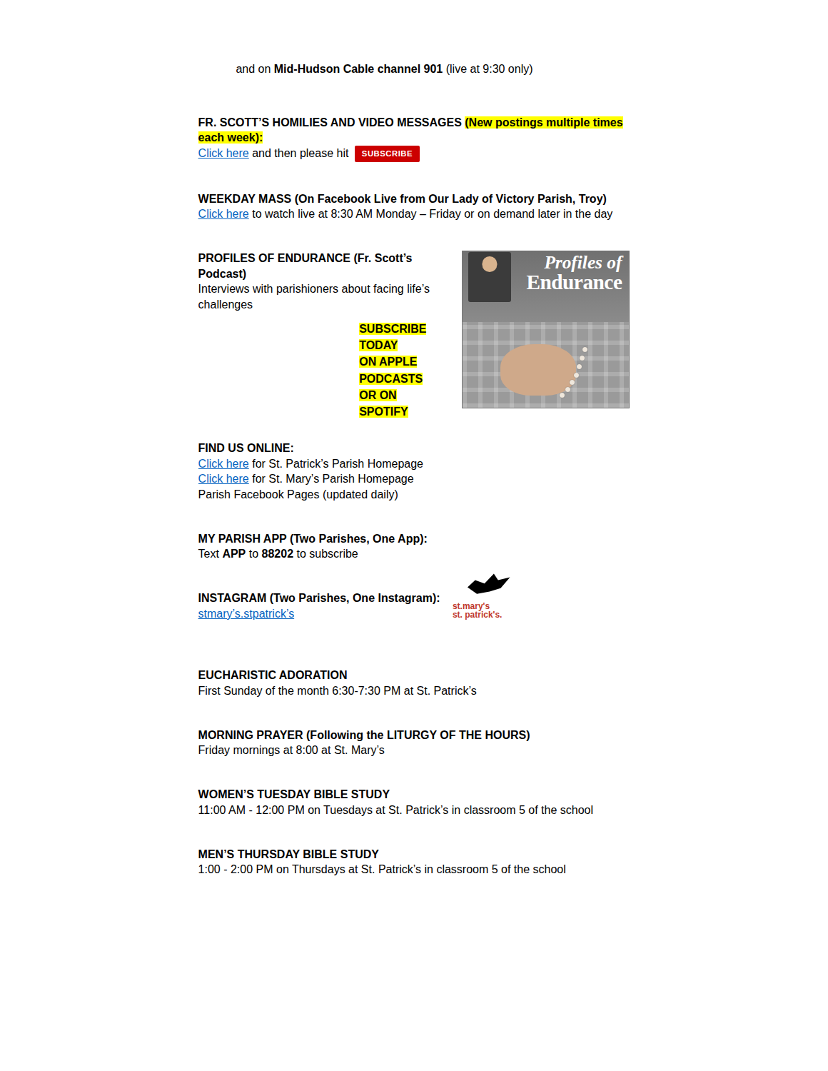and on Mid-Hudson Cable channel 901 (live at 9:30 only)
FR. SCOTT’S HOMILIES AND VIDEO MESSAGES (New postings multiple times each week):
Click here and then please hit SUBSCRIBE
WEEKDAY MASS (On Facebook Live from Our Lady of Victory Parish, Troy)
Click here to watch live at 8:30 AM Monday – Friday or on demand later in the day
Profiles of Endurance
PROFILES OF ENDURANCE (Fr. Scott’s Podcast)
Interviews with parishioners about facing life’s challenges
SUBSCRIBE TODAY
ON APPLE PODCASTS
OR ON SPOTIFY
FIND US ONLINE:
Click here for St. Patrick’s Parish Homepage
Click here for St. Mary’s Parish Homepage
Parish Facebook Pages (updated daily)
MY PARISH APP (Two Parishes, One App):
Text APP to 88202 to subscribe
INSTAGRAM (Two Parishes, One Instagram):
stmary’s.stpatrick’s
st.mary's
st. patrick's.
EUCHARISTIC ADORATION
First Sunday of the month 6:30-7:30 PM at St. Patrick’s
MORNING PRAYER (Following the LITURGY OF THE HOURS)
Friday mornings at 8:00 at St. Mary’s
WOMEN’S TUESDAY BIBLE STUDY
11:00 AM - 12:00 PM on Tuesdays at St. Patrick’s in classroom 5 of the school
MEN’S THURSDAY BIBLE STUDY
1:00 - 2:00 PM on Thursdays at St. Patrick’s in classroom 5 of the school